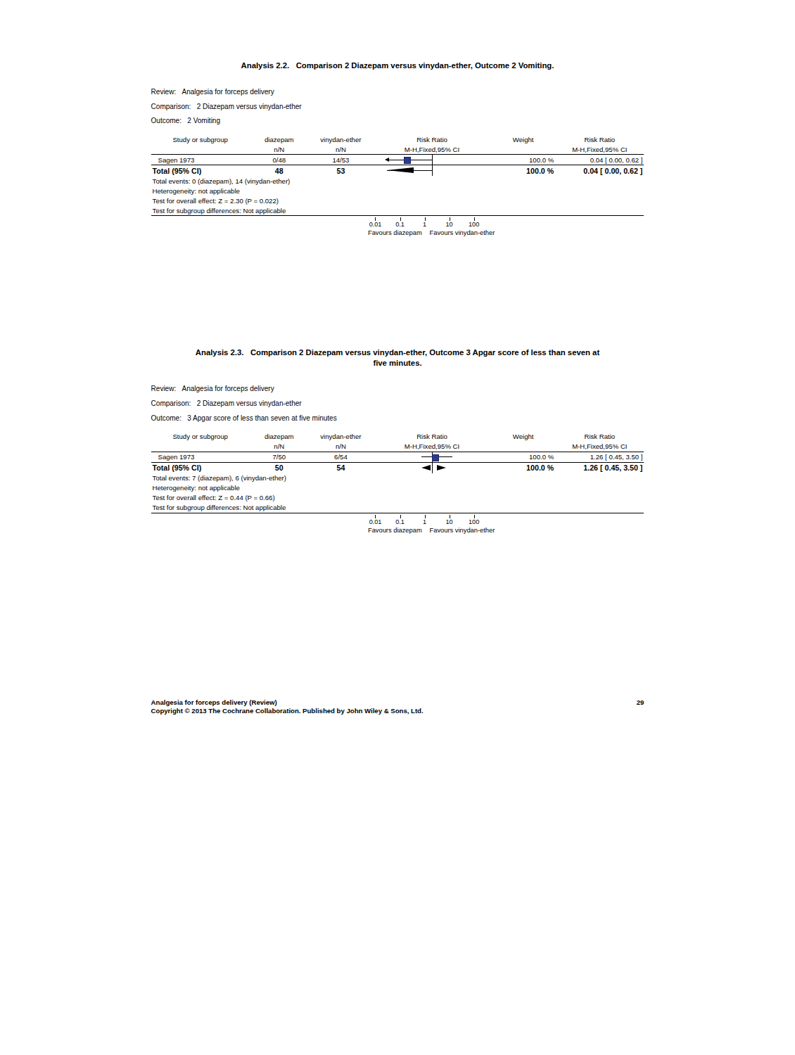Analysis 2.2. Comparison 2 Diazepam versus vinydan-ether, Outcome 2 Vomiting.
Review: Analgesia for forceps delivery
Comparison: 2 Diazepam versus vinydan-ether
Outcome: 2 Vomiting
| Study or subgroup | diazepam | vinydan-ether | Risk Ratio | Weight | Risk Ratio |
| | n/N | n/N | M-H,Fixed,95% CI | | M-H,Fixed,95% CI |
| Sagen 1973 | 0/48 | 14/53 | | 100.0 % | 0.04 [ 0.00, 0.62 ] |
| Total (95% CI) | 48 | 53 | | 100.0 % | 0.04 [ 0.00, 0.62 ] |
| Total events: 0 (diazepam), 14 (vinydan-ether) |
| Heterogeneity: not applicable |
| Test for overall effect: Z = 2.30 (P = 0.022) |
| Test for subgroup differences: Not applicable |
0.01
0.1
1
10
100
Favours diazepam
Favours vinydan-ether
Analysis 2.3. Comparison 2 Diazepam versus vinydan-ether, Outcome 3 Apgar score of less than seven at
five minutes.
Review: Analgesia for forceps delivery
Comparison: 2 Diazepam versus vinydan-ether
Outcome: 3 Apgar score of less than seven at five minutes
| Study or subgroup | diazepam | vinydan-ether | Risk Ratio | Weight | Risk Ratio |
| | n/N | n/N | M-H,Fixed,95% CI | | M-H,Fixed,95% CI |
| Sagen 1973 | 7/50 | 6/54 | | 100.0 % | 1.26 [ 0.45, 3.50 ] |
| Total (95% CI) | 50 | 54 | | 100.0 % | 1.26 [ 0.45, 3.50 ] |
| Total events: 7 (diazepam), 6 (vinydan-ether) |
| Heterogeneity: not applicable |
| Test for overall effect: Z = 0.44 (P = 0.66) |
| Test for subgroup differences: Not applicable |
0.01
0.1
1
10
100
Favours diazepam
Favours vinydan-ether
29
Analgesia for forceps delivery (Review)
Copyright © 2013 The Cochrane Collaboration. Published by John Wiley & Sons, Ltd.